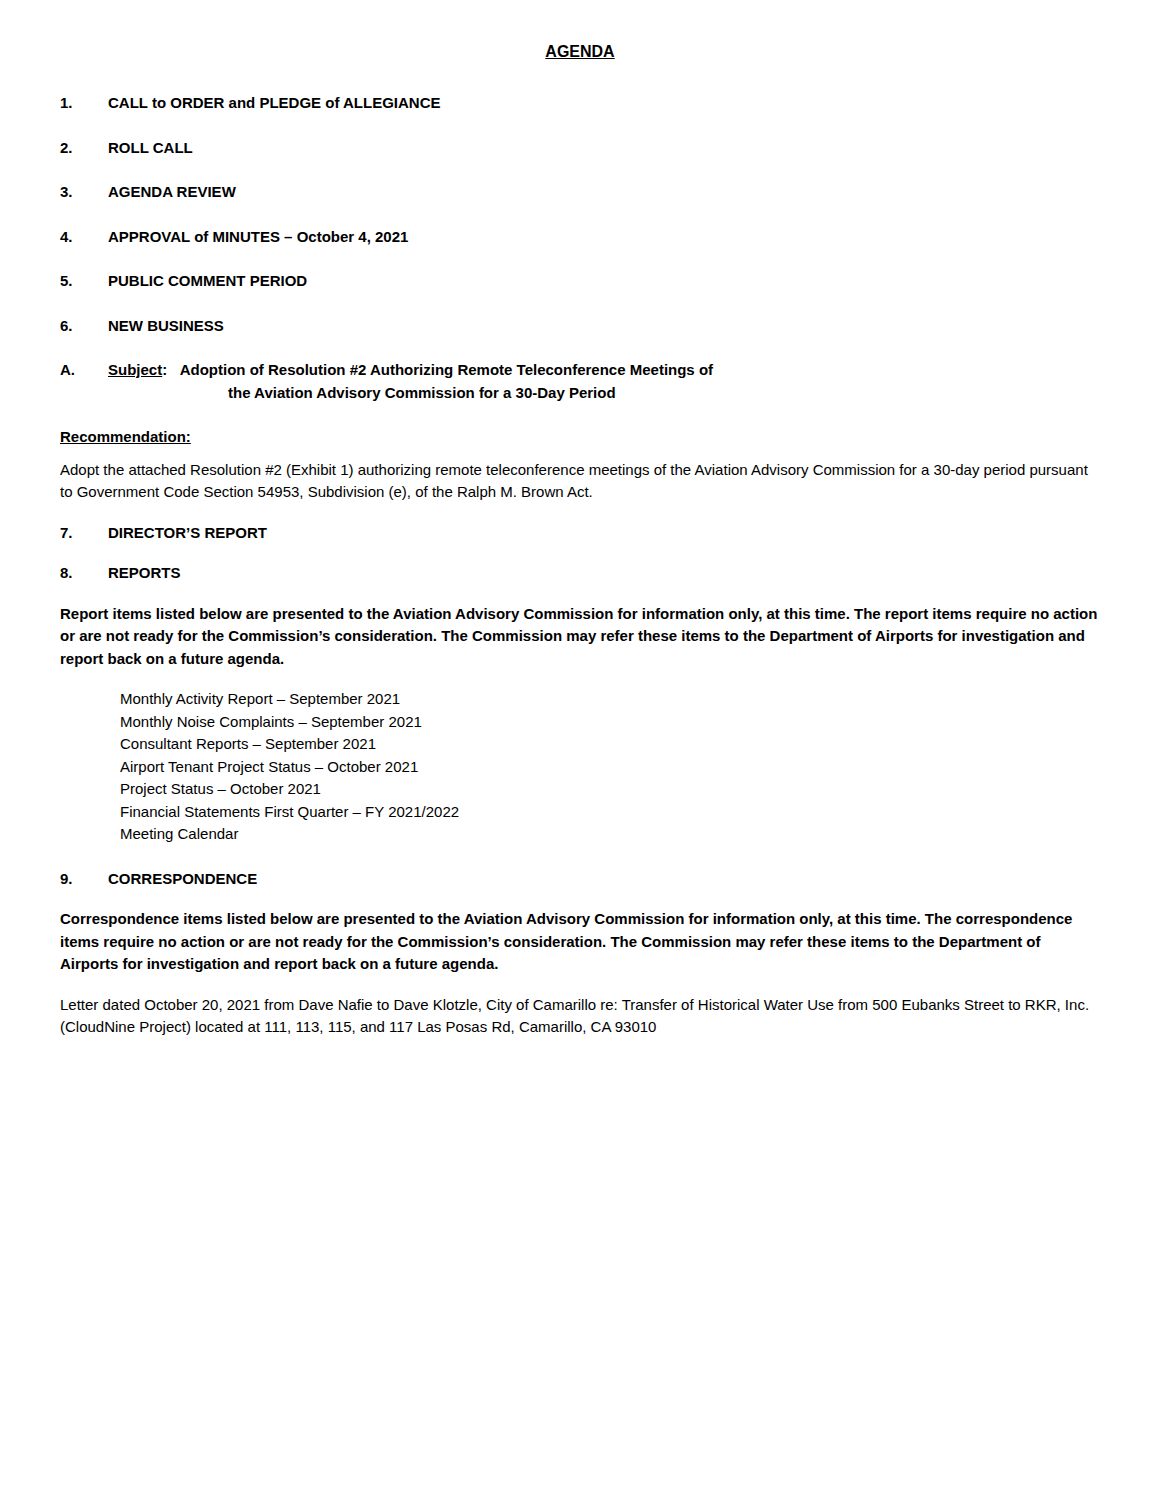AGENDA
1. CALL to ORDER and PLEDGE of ALLEGIANCE
2. ROLL CALL
3. AGENDA REVIEW
4. APPROVAL of MINUTES – October 4, 2021
5. PUBLIC COMMENT PERIOD
6. NEW BUSINESS
A. Subject: Adoption of Resolution #2 Authorizing Remote Teleconference Meetings of the Aviation Advisory Commission for a 30-Day Period
Recommendation:
Adopt the attached Resolution #2 (Exhibit 1) authorizing remote teleconference meetings of the Aviation Advisory Commission for a 30-day period pursuant to Government Code Section 54953, Subdivision (e), of the Ralph M. Brown Act.
7. DIRECTOR’S REPORT
8. REPORTS
Report items listed below are presented to the Aviation Advisory Commission for information only, at this time. The report items require no action or are not ready for the Commission’s consideration. The Commission may refer these items to the Department of Airports for investigation and report back on a future agenda.
Monthly Activity Report – September 2021
Monthly Noise Complaints – September 2021
Consultant Reports – September 2021
Airport Tenant Project Status – October 2021
Project Status – October 2021
Financial Statements First Quarter – FY 2021/2022
Meeting Calendar
9. CORRESPONDENCE
Correspondence items listed below are presented to the Aviation Advisory Commission for information only, at this time. The correspondence items require no action or are not ready for the Commission’s consideration. The Commission may refer these items to the Department of Airports for investigation and report back on a future agenda.
Letter dated October 20, 2021 from Dave Nafie to Dave Klotzle, City of Camarillo re: Transfer of Historical Water Use from 500 Eubanks Street to RKR, Inc. (CloudNine Project) located at 111, 113, 115, and 117 Las Posas Rd, Camarillo, CA 93010